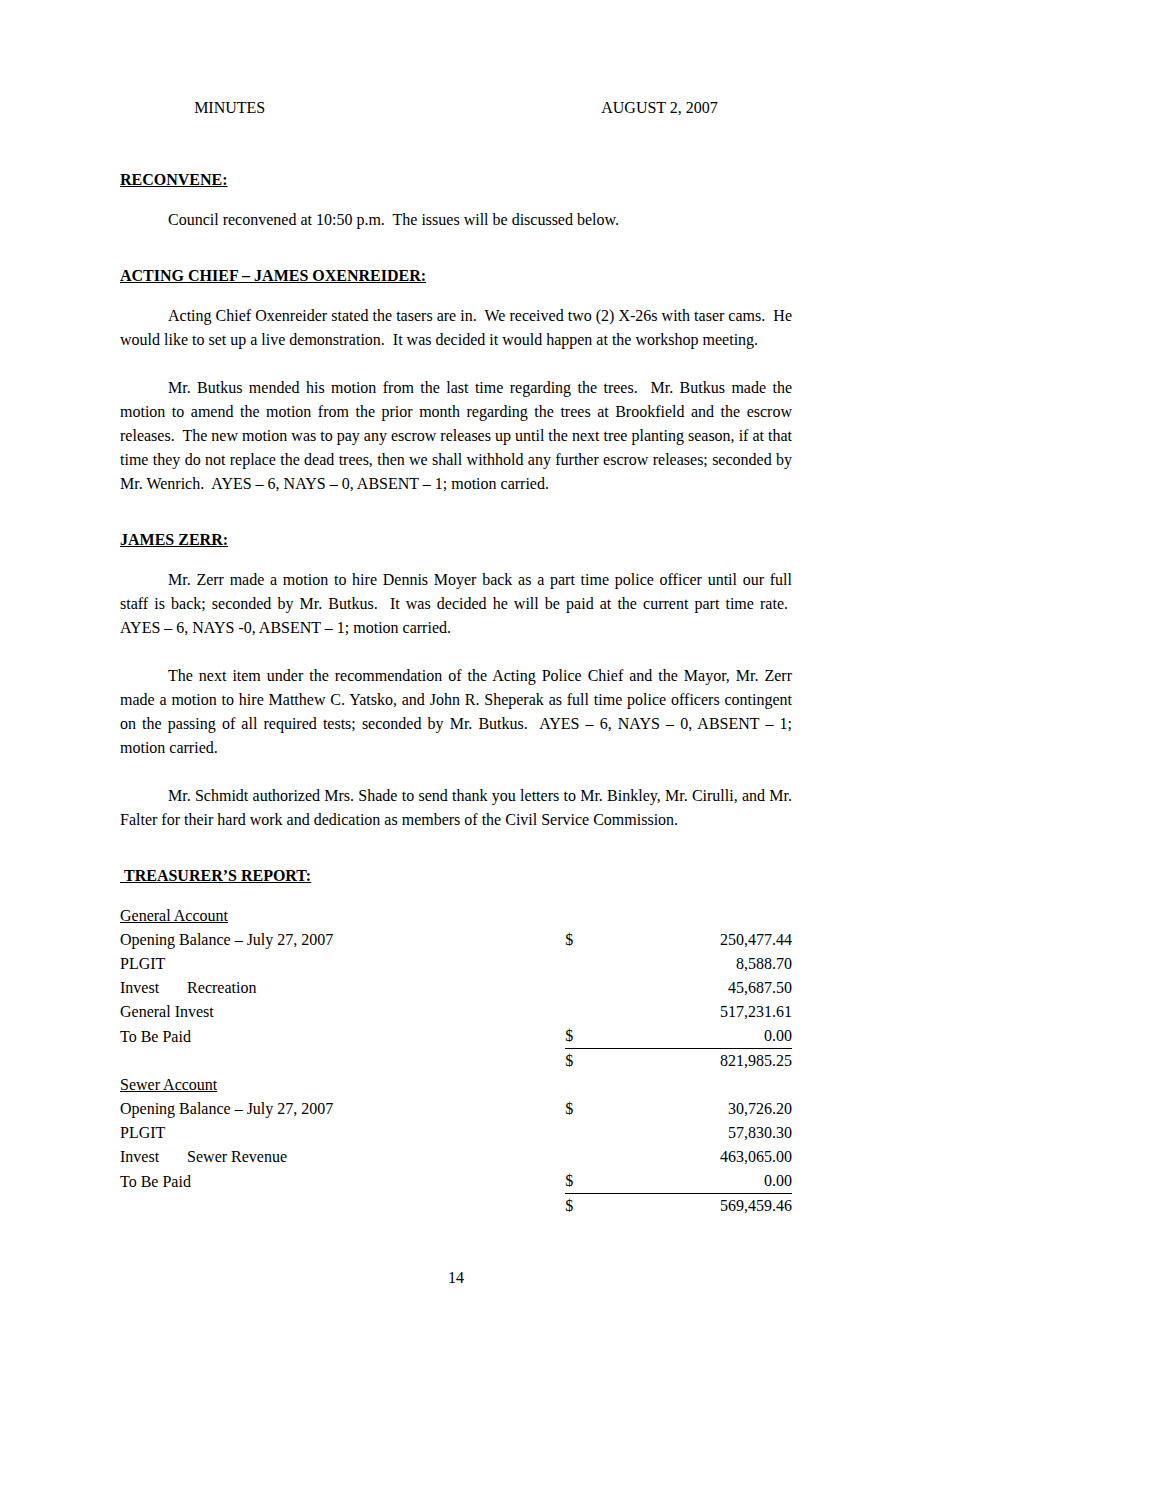MINUTES AUGUST 2, 2007
RECONVENE:
Council reconvened at 10:50 p.m. The issues will be discussed below.
ACTING CHIEF – JAMES OXENREIDER:
Acting Chief Oxenreider stated the tasers are in. We received two (2) X-26s with taser cams. He would like to set up a live demonstration. It was decided it would happen at the workshop meeting.
Mr. Butkus mended his motion from the last time regarding the trees. Mr. Butkus made the motion to amend the motion from the prior month regarding the trees at Brookfield and the escrow releases. The new motion was to pay any escrow releases up until the next tree planting season, if at that time they do not replace the dead trees, then we shall withhold any further escrow releases; seconded by Mr. Wenrich. AYES – 6, NAYS – 0, ABSENT – 1; motion carried.
JAMES ZERR:
Mr. Zerr made a motion to hire Dennis Moyer back as a part time police officer until our full staff is back; seconded by Mr. Butkus. It was decided he will be paid at the current part time rate. AYES – 6, NAYS -0, ABSENT – 1; motion carried.
The next item under the recommendation of the Acting Police Chief and the Mayor, Mr. Zerr made a motion to hire Matthew C. Yatsko, and John R. Sheperak as full time police officers contingent on the passing of all required tests; seconded by Mr. Butkus. AYES – 6, NAYS – 0, ABSENT – 1; motion carried.
Mr. Schmidt authorized Mrs. Shade to send thank you letters to Mr. Binkley, Mr. Cirulli, and Mr. Falter for their hard work and dedication as members of the Civil Service Commission.
TREASURER’S REPORT:
| General Account | | |
| Opening Balance – July 27, 2007 | $ | 250,477.44 |
| PLGIT | | 8,588.70 |
| Invest Recreation | | 45,687.50 |
| General Invest | | 517,231.61 |
| To Be Paid | $ | 0.00 |
| | $ | 821,985.25 |
| Sewer Account | | |
| Opening Balance – July 27, 2007 | $ | 30,726.20 |
| PLGIT | | 57,830.30 |
| Invest Sewer Revenue | | 463,065.00 |
| To Be Paid | $ | 0.00 |
| | $ | 569,459.46 |
14